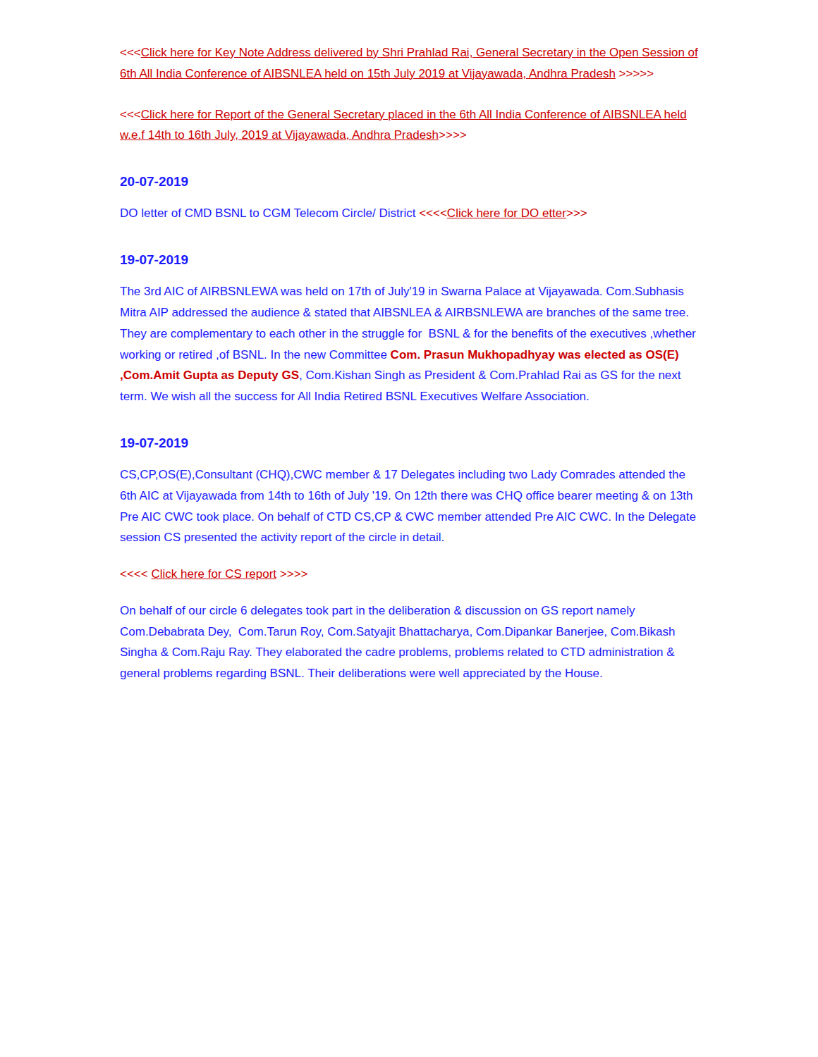<<<Click here for Key Note Address delivered by Shri Prahlad Rai, General Secretary in the Open Session of 6th All India Conference of AIBSNLEA held on 15th July 2019 at Vijayawada, Andhra Pradesh >>>>>
<<<Click here for Report of the General Secretary placed in the 6th All India Conference of AIBSNLEA held w.e.f 14th to 16th July, 2019 at Vijayawada, Andhra Pradesh>>>>
20-07-2019
DO letter of CMD BSNL to CGM Telecom Circle/ District <<<<Click here for DO etter>>>
19-07-2019
The 3rd AIC of AIRBSNLEWA was held on 17th of July'19 in Swarna Palace at Vijayawada. Com.Subhasis Mitra AIP addressed the audience & stated that AIBSNLEA & AIRBSNLEWA are branches of the same tree. They are complementary to each other in the struggle for BSNL & for the benefits of the executives ,whether working or retired ,of BSNL. In the new Committee Com. Prasun Mukhopadhyay was elected as OS(E) ,Com.Amit Gupta as Deputy GS, Com.Kishan Singh as President & Com.Prahlad Rai as GS for the next term. We wish all the success for All India Retired BSNL Executives Welfare Association.
19-07-2019
CS,CP,OS(E),Consultant (CHQ),CWC member & 17 Delegates including two Lady Comrades attended the 6th AIC at Vijayawada from 14th to 16th of July '19. On 12th there was CHQ office bearer meeting & on 13th Pre AIC CWC took place. On behalf of CTD CS,CP & CWC member attended Pre AIC CWC. In the Delegate session CS presented the activity report of the circle in detail.
<<<< Click here for CS report >>>>
On behalf of our circle 6 delegates took part in the deliberation & discussion on GS report namely Com.Debabrata Dey, Com.Tarun Roy, Com.Satyajit Bhattacharya, Com.Dipankar Banerjee, Com.Bikash Singha & Com.Raju Ray. They elaborated the cadre problems, problems related to CTD administration & general problems regarding BSNL. Their deliberations were well appreciated by the House.